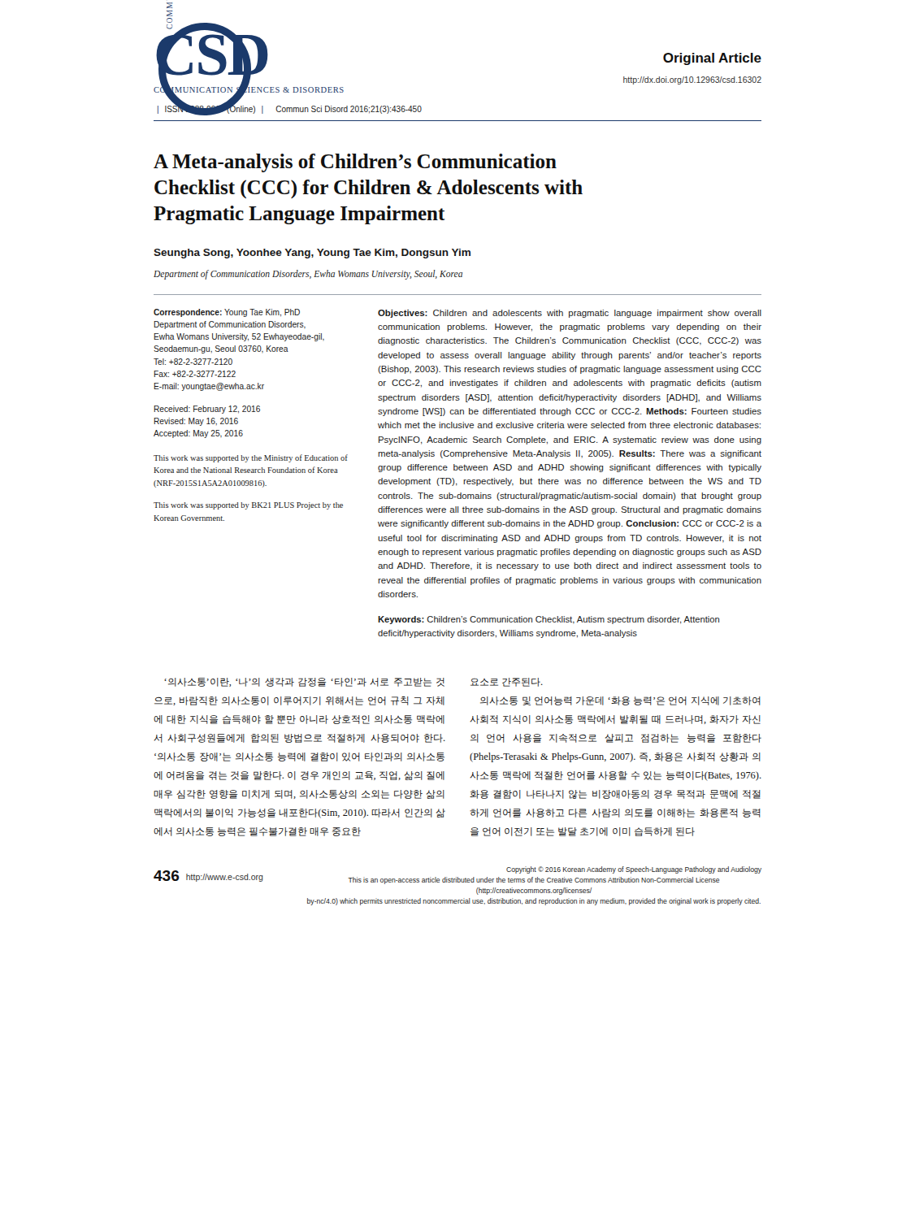COMMUNICATION SCIENCES & DISORDERS
CSD
COMMUNICATION SCIENCES & DISORDERS
Original Article
http://dx.doi.org/10.12963/csd.16302
| ISSN 2288-0917 (Online) | Commun Sci Disord 2016;21(3):436-450
A Meta-analysis of Children’s Communication
Checklist (CCC) for Children & Adolescents with
Pragmatic Language Impairment
Seungha Song, Yoonhee Yang, Young Tae Kim, Dongsun Yim
Department of Communication Disorders, Ewha Womans University, Seoul, Korea
Correspondence: Young Tae Kim, PhD
Department of Communication Disorders,
Ewha Womans University, 52 Ewhayeodae-gil,
Seodaemun-gu, Seoul 03760, Korea
Tel: +82-2-3277-2120
Fax: +82-2-3277-2122
E-mail: youngtae@ewha.ac.kr
Received: February 12, 2016
Revised: May 16, 2016
Accepted: May 25, 2016
This work was supported by the Ministry of Education of Korea and the National Research Foundation of Korea (NRF-2015S1A5A2A01009816).
This work was supported by BK21 PLUS Project by the Korean Government.
Objectives: Children and adolescents with pragmatic language impairment show overall communication problems. However, the pragmatic problems vary depending on their diagnostic characteristics. The Children’s Communication Checklist (CCC, CCC-2) was developed to assess overall language ability through parents’ and/or teacher’s reports (Bishop, 2003). This research reviews studies of pragmatic language assessment using CCC or CCC-2, and investigates if children and adolescents with pragmatic deficits (autism spectrum disorders [ASD], attention deficit/hyperactivity disorders [ADHD], and Williams syndrome [WS]) can be differentiated through CCC or CCC-2. Methods: Fourteen studies which met the inclusive and exclusive criteria were selected from three electronic databases: PsycINFO, Academic Search Complete, and ERIC. A systematic review was done using meta-analysis (Comprehensive Meta-Analysis II, 2005). Results: There was a significant group difference between ASD and ADHD showing significant differences with typically development (TD), respectively, but there was no difference between the WS and TD controls. The sub-domains (structural/pragmatic/autism-social domain) that brought group differences were all three sub-domains in the ASD group. Structural and pragmatic domains were significantly different sub-domains in the ADHD group. Conclusion: CCC or CCC-2 is a useful tool for discriminating ASD and ADHD groups from TD controls. However, it is not enough to represent various pragmatic profiles depending on diagnostic groups such as ASD and ADHD. Therefore, it is necessary to use both direct and indirect assessment tools to reveal the differential profiles of pragmatic problems in various groups with communication disorders.
Keywords: Children’s Communication Checklist, Autism spectrum disorder, Attention deficit/hyperactivity disorders, Williams syndrome, Meta-analysis
‘의사소통’이란, ‘나’의 생각과 감정을 ‘타인’과 서로 주고받는 것으로, 바람직한 의사소통이 이루어지기 위해서는 언어 규칙 그 자체에 대한 지식을 습득해야 할 뿐만 아니라 상호적인 의사소통 맥락에서 사회구성원들에게 합의된 방법으로 적절하게 사용되어야 한다. ‘의사소통 장애’는 의사소통 능력에 결함이 있어 타인과의 의사소통에 어려움을 겪는 것을 말한다. 이 경우 개인의 교육, 직업, 삶의 질에 매우 심각한 영향을 미치게 되며, 의사소통상의 소외는 다양한 삶의 맥락에서의 불이익 가능성을 내포한다(Sim, 2010). 따라서 인간의 삶에서 의사소통 능력은 필수불가결한 매우 중요한
요소로 간주된다.
의사소통 및 언어능력 가운데 ‘화용 능력’은 언어 지식에 기초하여 사회적 지식이 의사소통 맥락에서 발휘될 때 드러나며, 화자가 자신의 언어 사용을 지속적으로 살피고 점검하는 능력을 포함한다(Phelps-Terasaki & Phelps-Gunn, 2007). 즉, 화용은 사회적 상황과 의사소통 맥락에 적절한 언어를 사용할 수 있는 능력이다(Bates, 1976). 화용 결함이 나타나지 않는 비장애아동의 경우 목적과 문맥에 적절하게 언어를 사용하고 다른 사람의 의도를 이해하는 화용론적 능력을 언어 이전기 또는 발달 초기에 이미 습득하게 된다
436 http://www.e-csd.org
Copyright © 2016 Korean Academy of Speech-Language Pathology and Audiology
This is an open-access article distributed under the terms of the Creative Commons Attribution Non-Commercial License (http://creativecommons.org/licenses/
by-nc/4.0) which permits unrestricted noncommercial use, distribution, and reproduction in any medium, provided the original work is properly cited.